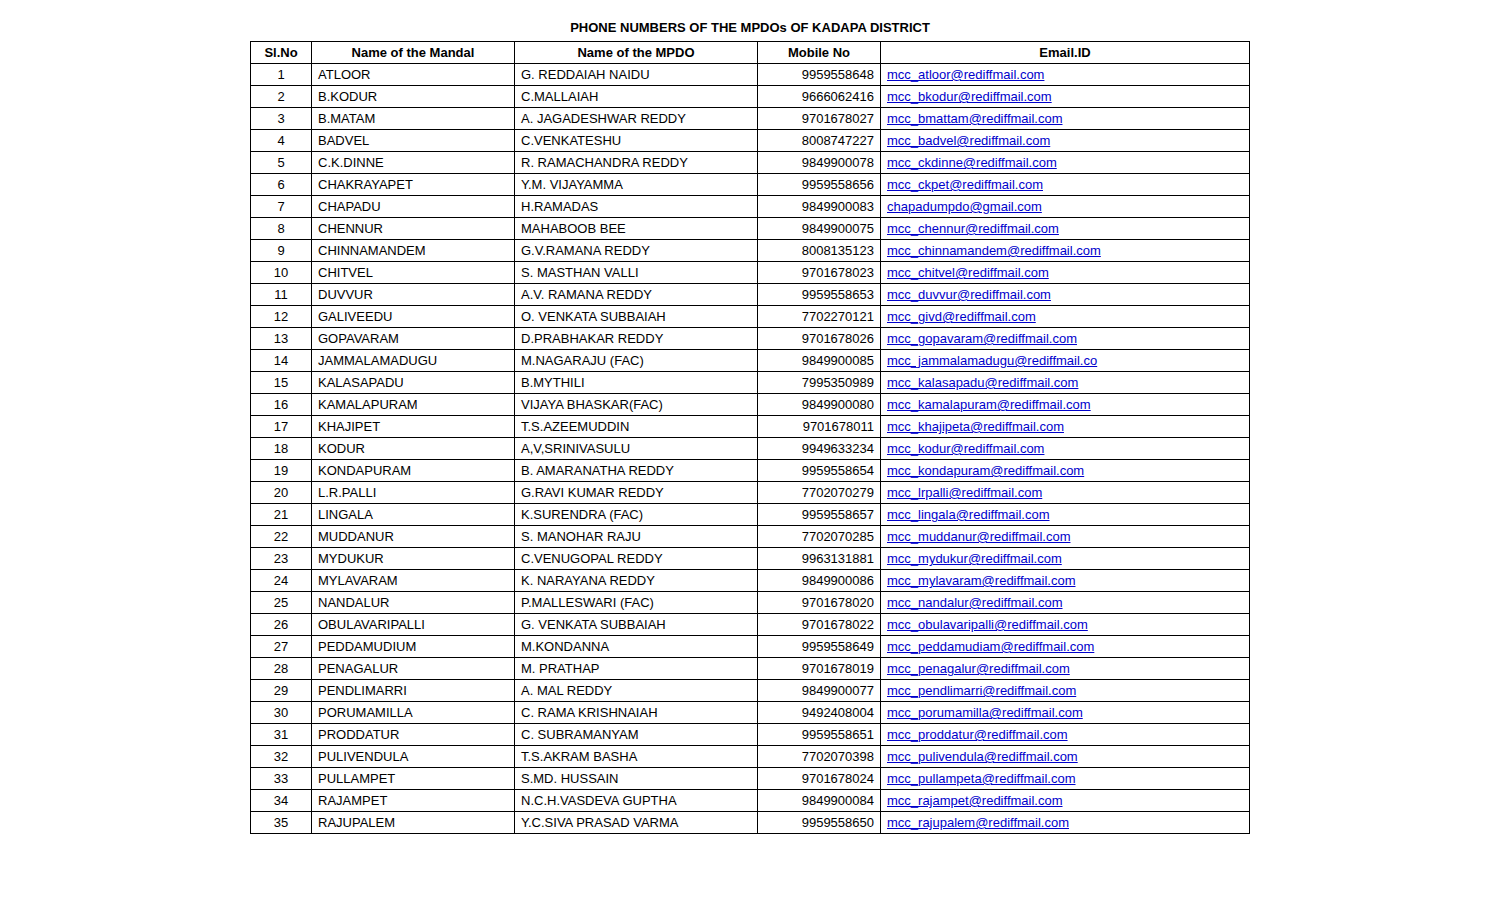PHONE NUMBERS OF THE MPDOs OF KADAPA DISTRICT
| Sl.No | Name of the Mandal | Name of the MPDO | Mobile No | Email.ID |
| --- | --- | --- | --- | --- |
| 1 | ATLOOR | G. REDDAIAH NAIDU | 9959558648 | mcc_atloor@rediffmail.com |
| 2 | B.KODUR | C.MALLAIAH | 9666062416 | mcc_bkodur@rediffmail.com |
| 3 | B.MATAM | A. JAGADESHWAR REDDY | 9701678027 | mcc_bmattam@rediffmail.com |
| 4 | BADVEL | C.VENKATESHU | 8008747227 | mcc_badvel@rediffmail.com |
| 5 | C.K.DINNE | R. RAMACHANDRA REDDY | 9849900078 | mcc_ckdinne@rediffmail.com |
| 6 | CHAKRAYAPET | Y.M. VIJAYAMMA | 9959558656 | mcc_ckpet@rediffmail.com |
| 7 | CHAPADU | H.RAMADAS | 9849900083 | chapadumpdo@gmail.com |
| 8 | CHENNUR | MAHABOOB BEE | 9849900075 | mcc_chennur@rediffmail.com |
| 9 | CHINNAMANDEM | G.V.RAMANA REDDY | 8008135123 | mcc_chinnamandem@rediffmail.com |
| 10 | CHITVEL | S. MASTHAN VALLI | 9701678023 | mcc_chitvel@rediffmail.com |
| 11 | DUVVUR | A.V. RAMANA REDDY | 9959558653 | mcc_duvvur@rediffmail.com |
| 12 | GALIVEEDU | O. VENKATA SUBBAIAH | 7702270121 | mcc_givd@rediffmail.com |
| 13 | GOPAVARAM | D.PRABHAKAR REDDY | 9701678026 | mcc_gopavaram@rediffmail.com |
| 14 | JAMMALAMADUGU | M.NAGARAJU (FAC) | 9849900085 | mcc_jammalamadugu@rediffmail.co |
| 15 | KALASAPADU | B.MYTHILI | 7995350989 | mcc_kalasapadu@rediffmail.com |
| 16 | KAMALAPURAM | VIJAYA BHASKAR(FAC) | 9849900080 | mcc_kamalapuram@rediffmail.com |
| 17 | KHAJIPET | T.S.AZEEMUDDIN | 9701678011 | mcc_khajipeta@rediffmail.com |
| 18 | KODUR | A,V,SRINIVASULU | 9949633234 | mcc_kodur@rediffmail.com |
| 19 | KONDAPURAM | B. AMARANATHA REDDY | 9959558654 | mcc_kondapuram@rediffmail.com |
| 20 | L.R.PALLI | G.RAVI KUMAR REDDY | 7702070279 | mcc_lrpalli@rediffmail.com |
| 21 | LINGALA | K.SURENDRA (FAC) | 9959558657 | mcc_lingala@rediffmail.com |
| 22 | MUDDANUR | S. MANOHAR RAJU | 7702070285 | mcc_muddanur@rediffmail.com |
| 23 | MYDUKUR | C.VENUGOPAL REDDY | 9963131881 | mcc_mydukur@rediffmail.com |
| 24 | MYLAVARAM | K. NARAYANA REDDY | 9849900086 | mcc_mylavaram@rediffmail.com |
| 25 | NANDALUR | P.MALLESWARI (FAC) | 9701678020 | mcc_nandalur@rediffmail.com |
| 26 | OBULAVARIPALLI | G. VENKATA SUBBAIAH | 9701678022 | mcc_obulavaripalli@rediffmail.com |
| 27 | PEDDAMUDIUM | M.KONDANNA | 9959558649 | mcc_peddamudiam@rediffmail.com |
| 28 | PENAGALUR | M. PRATHAP | 9701678019 | mcc_penagalur@rediffmail.com |
| 29 | PENDLIMARRI | A. MAL REDDY | 9849900077 | mcc_pendlimarri@rediffmail.com |
| 30 | PORUMAMILLA | C. RAMA KRISHNAIAH | 9492408004 | mcc_porumamilla@rediffmail.com |
| 31 | PRODDATUR | C. SUBRAMANYAM | 9959558651 | mcc_proddatur@rediffmail.com |
| 32 | PULIVENDULA | T.S.AKRAM BASHA | 7702070398 | mcc_pulivendula@rediffmail.com |
| 33 | PULLAMPET | S.MD. HUSSAIN | 9701678024 | mcc_pullampeta@rediffmail.com |
| 34 | RAJAMPET | N.C.H.VASDEVA GUPTHA | 9849900084 | mcc_rajampet@rediffmail.com |
| 35 | RAJUPALEM | Y.C.SIVA PRASAD VARMA | 9959558650 | mcc_rajupalem@rediffmail.com |